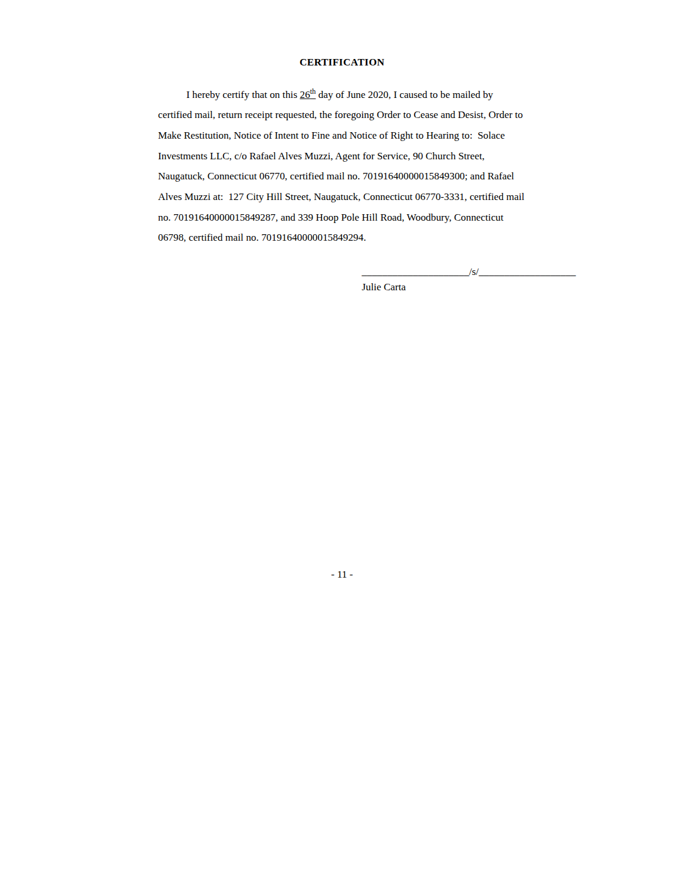CERTIFICATION
I hereby certify that on this 26th day of June 2020, I caused to be mailed by certified mail, return receipt requested, the foregoing Order to Cease and Desist, Order to Make Restitution, Notice of Intent to Fine and Notice of Right to Hearing to: Solace Investments LLC, c/o Rafael Alves Muzzi, Agent for Service, 90 Church Street, Naugatuck, Connecticut 06770, certified mail no. 70191640000015849300; and Rafael Alves Muzzi at: 127 City Hill Street, Naugatuck, Connecticut 06770-3331, certified mail no. 70191640000015849287, and 339 Hoop Pole Hill Road, Woodbury, Connecticut 06798, certified mail no. 70191640000015849294.
_____________________/s/___________________
Julie Carta
- 11 -